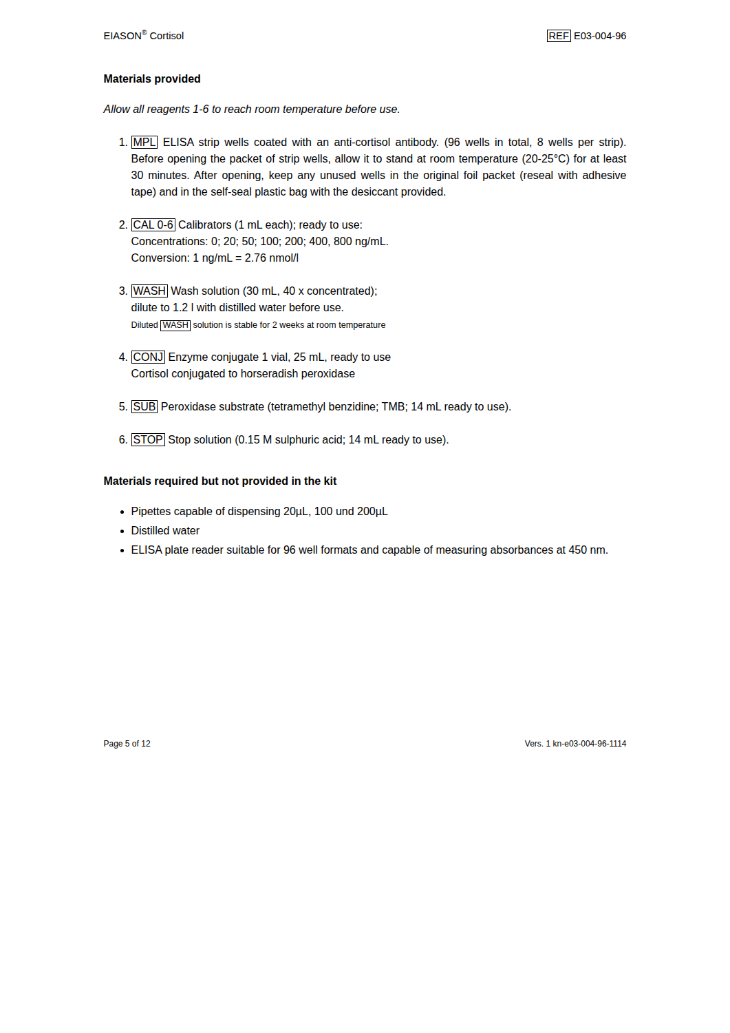EIASON® Cortisol
REF E03-004-96
Materials provided
Allow all reagents 1-6 to reach room temperature before use.
MPL ELISA strip wells coated with an anti-cortisol antibody. (96 wells in total, 8 wells per strip). Before opening the packet of strip wells, allow it to stand at room temperature (20-25°C) for at least 30 minutes. After opening, keep any unused wells in the original foil packet (reseal with adhesive tape) and in the self-seal plastic bag with the desiccant provided.
CAL 0-6 Calibrators (1 mL each); ready to use:
Concentrations: 0; 20; 50; 100; 200; 400, 800 ng/mL.
Conversion: 1 ng/mL = 2.76 nmol/l
WASH Wash solution (30 mL, 40 x concentrated);
dilute to 1.2 l with distilled water before use.
Diluted WASH solution is stable for 2 weeks at room temperature
CONJ Enzyme conjugate 1 vial, 25 mL, ready to use
Cortisol conjugated to horseradish peroxidase
SUB Peroxidase substrate (tetramethyl benzidine; TMB; 14 mL ready to use).
STOP Stop solution (0.15 M sulphuric acid; 14 mL ready to use).
Materials required but not provided in the kit
Pipettes capable of dispensing 20µL, 100 und 200µL
Distilled water
ELISA plate reader suitable for 96 well formats and capable of measuring absorbances at 450 nm.
Page 5 of 12
Vers. 1 kn-e03-004-96-1114